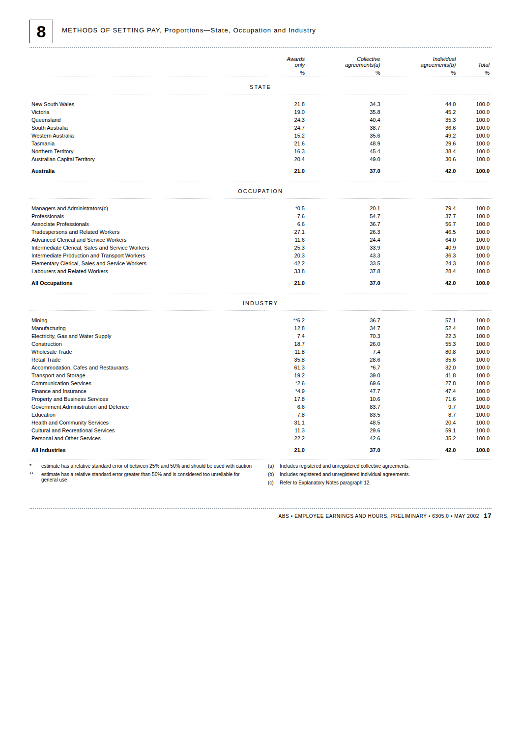8
METHODS OF SETTING PAY, Proportions—State, Occupation and Industry
| | Awards only | Collective agreements(a) | Individual agreements(b) | Total |
| --- | --- | --- | --- | --- |
| | % | % | % | % |
| STATE |
| New South Wales | 21.8 | 34.3 | 44.0 | 100.0 |
| Victoria | 19.0 | 35.8 | 45.2 | 100.0 |
| Queensland | 24.3 | 40.4 | 35.3 | 100.0 |
| South Australia | 24.7 | 38.7 | 36.6 | 100.0 |
| Western Australia | 15.2 | 35.6 | 49.2 | 100.0 |
| Tasmania | 21.6 | 48.9 | 29.6 | 100.0 |
| Northern Territory | 16.3 | 45.4 | 38.4 | 100.0 |
| Australian Capital Territory | 20.4 | 49.0 | 30.6 | 100.0 |
| Australia | 21.0 | 37.0 | 42.0 | 100.0 |
| OCCUPATION |
| Managers and Administrators(c) | *0.5 | 20.1 | 79.4 | 100.0 |
| Professionals | 7.6 | 54.7 | 37.7 | 100.0 |
| Associate Professionals | 6.6 | 36.7 | 56.7 | 100.0 |
| Tradespersons and Related Workers | 27.1 | 26.3 | 46.5 | 100.0 |
| Advanced Clerical and Service Workers | 11.6 | 24.4 | 64.0 | 100.0 |
| Intermediate Clerical, Sales and Service Workers | 25.3 | 33.9 | 40.9 | 100.0 |
| Intermediate Production and Transport Workers | 20.3 | 43.3 | 36.3 | 100.0 |
| Elementary Clerical, Sales and Service Workers | 42.2 | 33.5 | 24.3 | 100.0 |
| Labourers and Related Workers | 33.8 | 37.8 | 28.4 | 100.0 |
| All Occupations | 21.0 | 37.0 | 42.0 | 100.0 |
| INDUSTRY |
| Mining | **6.2 | 36.7 | 57.1 | 100.0 |
| Manufacturing | 12.8 | 34.7 | 52.4 | 100.0 |
| Electricity, Gas and Water Supply | 7.4 | 70.3 | 22.3 | 100.0 |
| Construction | 18.7 | 26.0 | 55.3 | 100.0 |
| Wholesale Trade | 11.8 | 7.4 | 80.8 | 100.0 |
| Retail Trade | 35.8 | 28.6 | 35.6 | 100.0 |
| Accommodation, Cafes and Restaurants | 61.3 | *6.7 | 32.0 | 100.0 |
| Transport and Storage | 19.2 | 39.0 | 41.8 | 100.0 |
| Communication Services | *2.6 | 69.6 | 27.8 | 100.0 |
| Finance and Insurance | *4.9 | 47.7 | 47.4 | 100.0 |
| Property and Business Services | 17.8 | 10.6 | 71.6 | 100.0 |
| Government Administration and Defence | 6.6 | 83.7 | 9.7 | 100.0 |
| Education | 7.8 | 83.5 | 8.7 | 100.0 |
| Health and Community Services | 31.1 | 48.5 | 20.4 | 100.0 |
| Cultural and Recreational Services | 11.3 | 29.6 | 59.1 | 100.0 |
| Personal and Other Services | 22.2 | 42.6 | 35.2 | 100.0 |
| All Industries | 21.0 | 37.0 | 42.0 | 100.0 |
*estimate has a relative standard error of between 25% and 50% and should be used with caution
**estimate has a relative standard error greater than 50% and is considered too unreliable for general use
(a) Includes registered and unregistered collective agreements.
(b) Includes registered and unregistered individual agreements.
(c) Refer to Explanatory Notes paragraph 12.
ABS • EMPLOYEE EARNINGS AND HOURS, PRELIMINARY • 6305.0 • MAY 2002 17